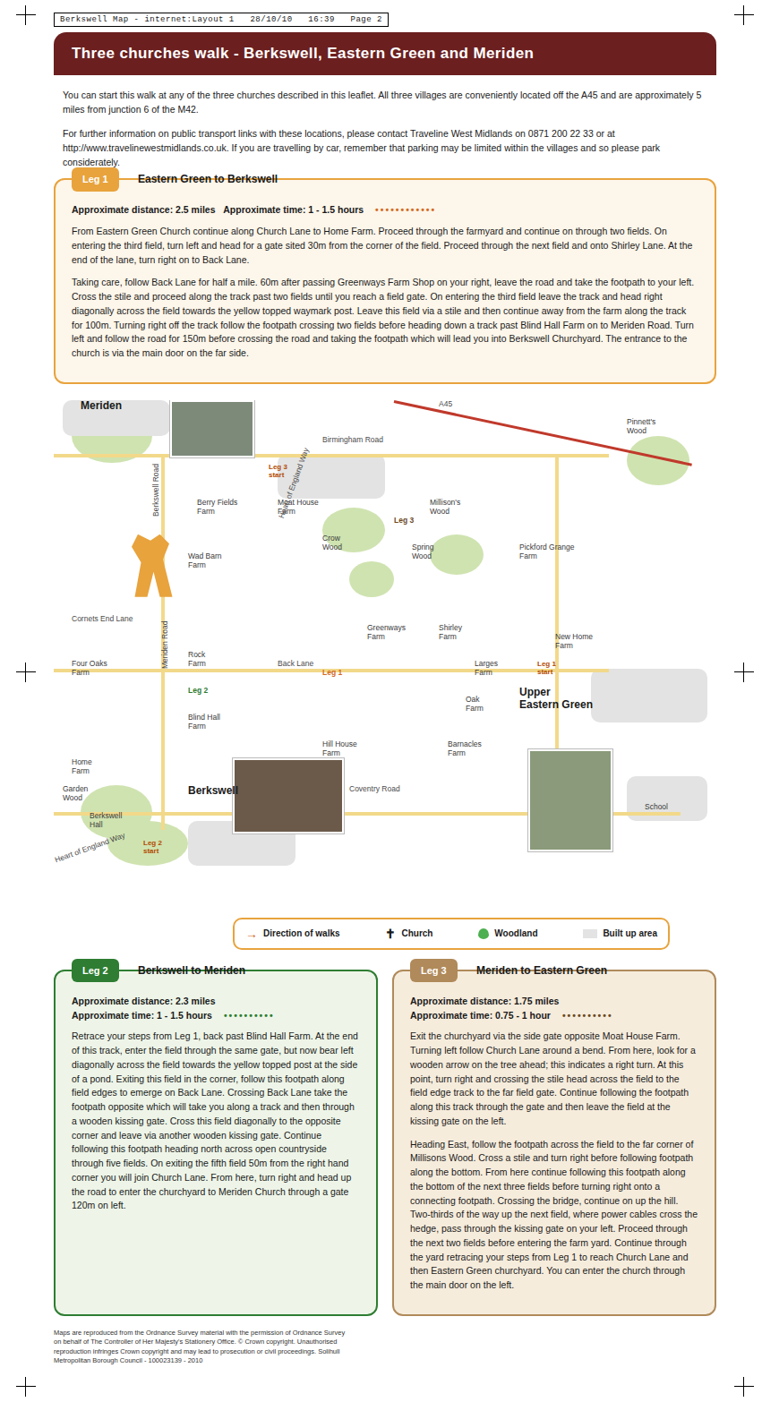Berkswell Map - internet:Layout 1 28/10/10 16:39 Page 2
Three churches walk - Berkswell, Eastern Green and Meriden
You can start this walk at any of the three churches described in this leaflet. All three villages are conveniently located off the A45 and are approximately 5 miles from junction 6 of the M42.
For further information on public transport links with these locations, please contact Traveline West Midlands on 0871 200 22 33 or at http://www.travelinewestmidlands.co.uk. If you are travelling by car, remember that parking may be limited within the villages and so please park considerately.
Leg 1
Eastern Green to Berkswell
Approximate distance: 2.5 miles Approximate time: 1 - 1.5 hours ••••••••••••
From Eastern Green Church continue along Church Lane to Home Farm. Proceed through the farmyard and continue on through two fields. On entering the third field, turn left and head for a gate sited 30m from the corner of the field. Proceed through the next field and onto Shirley Lane. At the end of the lane, turn right on to Back Lane.
Taking care, follow Back Lane for half a mile. 60m after passing Greenways Farm Shop on your right, leave the road and take the footpath to your left. Cross the stile and proceed along the track past two fields until you reach a field gate. On entering the third field leave the track and head right diagonally across the field towards the yellow topped waymark post. Leave this field via a stile and then continue away from the farm along the track for 100m. Turning right off the track follow the footpath crossing two fields before heading down a track past Blind Hall Farm on to Meriden Road. Turn left and follow the road for 150m before crossing the road and taking the footpath which will lead you into Berkswell Churchyard. The entrance to the church is via the main door on the far side.
Meriden
Birmingham Road
A45
Pinnett's
Wood
Leg 3
start
Moat House
Farm
Berry Fields
Farm
Crow
Wood
Spring
Wood
Millison's
Wood
Pickford Grange
Farm
Wad Barn
Farm
Berkswell Road
Heart of England Way
Cornets End Lane
Four Oaks
Farm
Rock
Farm
Back Lane
Greenways
Farm
Shirley
Farm
Larges
Farm
New Home
Farm
Leg 1
start
Upper
Eastern Green
Oak
Farm
Barnacles
Farm
Blind Hall
Farm
Hill House
Farm
Meriden Road
Coventry Road
Berkswell
Home
Farm
Garden
Wood
Berkswell
Hall
Leg 2
start
Heart of England Way
School
Leg 1
Leg 2
Leg 3
→ Direction of walks ✝ Church Woodland Built up area
Leg 2
Berkswell to Meriden
Approximate distance: 2.3 miles
Approximate time: 1 - 1.5 hours ••••••••••
Retrace your steps from Leg 1, back past Blind Hall Farm. At the end of this track, enter the field through the same gate, but now bear left diagonally across the field towards the yellow topped post at the side of a pond. Exiting this field in the corner, follow this footpath along field edges to emerge on Back Lane. Crossing Back Lane take the footpath opposite which will take you along a track and then through a wooden kissing gate. Cross this field diagonally to the opposite corner and leave via another wooden kissing gate. Continue following this footpath heading north across open countryside through five fields. On exiting the fifth field 50m from the right hand corner you will join Church Lane. From here, turn right and head up the road to enter the churchyard to Meriden Church through a gate 120m on left.
Leg 3
Meriden to Eastern Green
Approximate distance: 1.75 miles
Approximate time: 0.75 - 1 hour ••••••••••
Exit the churchyard via the side gate opposite Moat House Farm. Turning left follow Church Lane around a bend. From here, look for a wooden arrow on the tree ahead; this indicates a right turn. At this point, turn right and crossing the stile head across the field to the field edge track to the far field gate. Continue following the footpath along this track through the gate and then leave the field at the kissing gate on the left.
Heading East, follow the footpath across the field to the far corner of Millisons Wood. Cross a stile and turn right before following footpath along the bottom. From here continue following this footpath along the bottom of the next three fields before turning right onto a connecting footpath. Crossing the bridge, continue on up the hill. Two-thirds of the way up the next field, where power cables cross the hedge, pass through the kissing gate on your left. Proceed through the next two fields before entering the farm yard. Continue through the yard retracing your steps from Leg 1 to reach Church Lane and then Eastern Green churchyard. You can enter the church through the main door on the left.
Maps are reproduced from the Ordnance Survey material with the permission of Ordnance Survey on behalf of The Controller of Her Majesty's Stationery Office. © Crown copyright. Unauthorised reproduction infringes Crown copyright and may lead to prosecution or civil proceedings. Solihull Metropolitan Borough Council - 100023139 - 2010